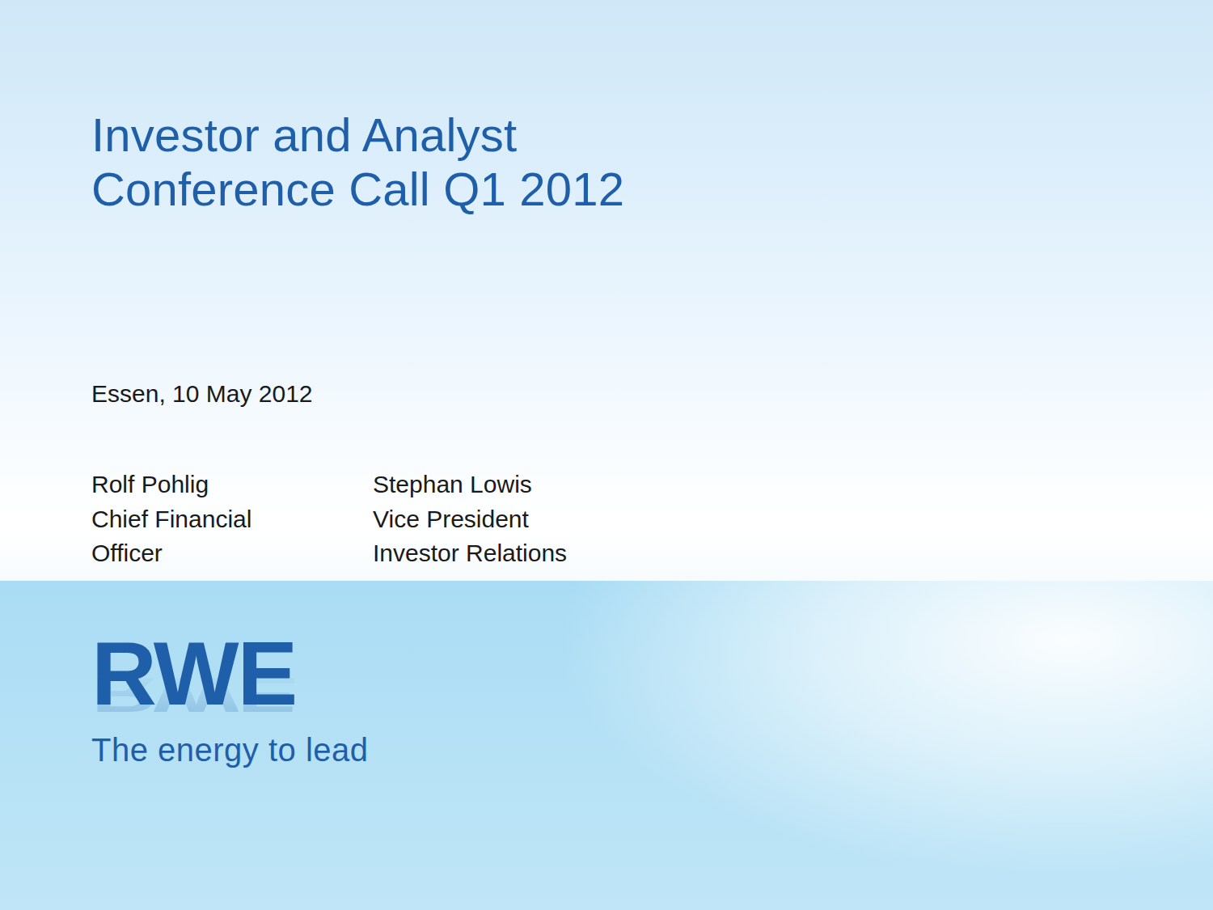Investor and Analyst
Conference Call Q1 2012
Essen, 10 May 2012
| Rolf Pohlig | Stephan Lowis |
| Chief Financial | Vice President |
| Officer | Investor Relations |
RWE
RWE
The energy to lead